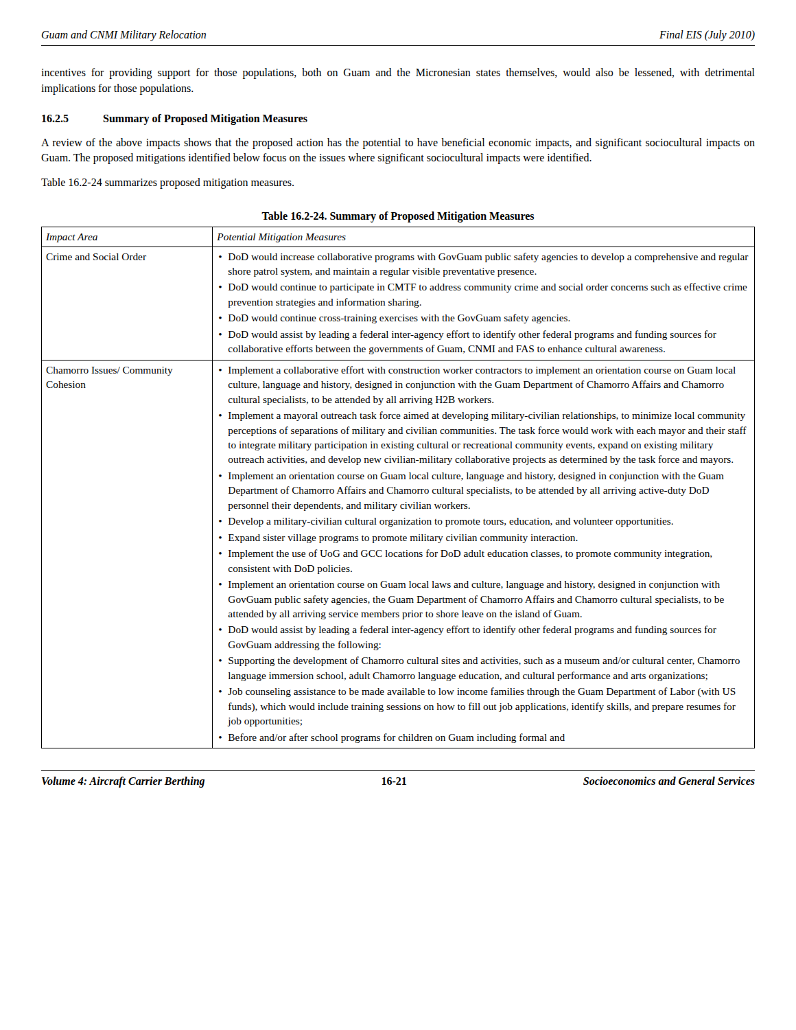Guam and CNMI Military Relocation Final EIS (July 2010)
incentives for providing support for those populations, both on Guam and the Micronesian states themselves, would also be lessened, with detrimental implications for those populations.
16.2.5 Summary of Proposed Mitigation Measures
A review of the above impacts shows that the proposed action has the potential to have beneficial economic impacts, and significant sociocultural impacts on Guam. The proposed mitigations identified below focus on the issues where significant sociocultural impacts were identified.
Table 16.2-24 summarizes proposed mitigation measures.
Table 16.2-24. Summary of Proposed Mitigation Measures
| Impact Area | Potential Mitigation Measures |
| --- | --- |
| Crime and Social Order | DoD would increase collaborative programs with GovGuam public safety agencies to develop a comprehensive and regular shore patrol system, and maintain a regular visible preventative presence. DoD would continue to participate in CMTF to address community crime and social order concerns such as effective crime prevention strategies and information sharing. DoD would continue cross-training exercises with the GovGuam safety agencies. DoD would assist by leading a federal inter-agency effort to identify other federal programs and funding sources for collaborative efforts between the governments of Guam, CNMI and FAS to enhance cultural awareness. |
| Chamorro Issues/ Community Cohesion | Implement a collaborative effort with construction worker contractors to implement an orientation course on Guam local culture, language and history, designed in conjunction with the Guam Department of Chamorro Affairs and Chamorro cultural specialists, to be attended by all arriving H2B workers. Implement a mayoral outreach task force aimed at developing military-civilian relationships, to minimize local community perceptions of separations of military and civilian communities. The task force would work with each mayor and their staff to integrate military participation in existing cultural or recreational community events, expand on existing military outreach activities, and develop new civilian-military collaborative projects as determined by the task force and mayors. Implement an orientation course on Guam local culture, language and history, designed in conjunction with the Guam Department of Chamorro Affairs and Chamorro cultural specialists, to be attended by all arriving active-duty DoD personnel their dependents, and military civilian workers. Develop a military-civilian cultural organization to promote tours, education, and volunteer opportunities. Expand sister village programs to promote military civilian community interaction. Implement the use of UoG and GCC locations for DoD adult education classes, to promote community integration, consistent with DoD policies. Implement an orientation course on Guam local laws and culture, language and history, designed in conjunction with GovGuam public safety agencies, the Guam Department of Chamorro Affairs and Chamorro cultural specialists, to be attended by all arriving service members prior to shore leave on the island of Guam. DoD would assist by leading a federal inter-agency effort to identify other federal programs and funding sources for GovGuam addressing the following: Supporting the development of Chamorro cultural sites and activities, such as a museum and/or cultural center, Chamorro language immersion school, adult Chamorro language education, and cultural performance and arts organizations; Job counseling assistance to be made available to low income families through the Guam Department of Labor (with US funds), which would include training sessions on how to fill out job applications, identify skills, and prepare resumes for job opportunities; Before and/or after school programs for children on Guam including formal and |
Volume 4: Aircraft Carrier Berthing 16-21 Socioeconomics and General Services